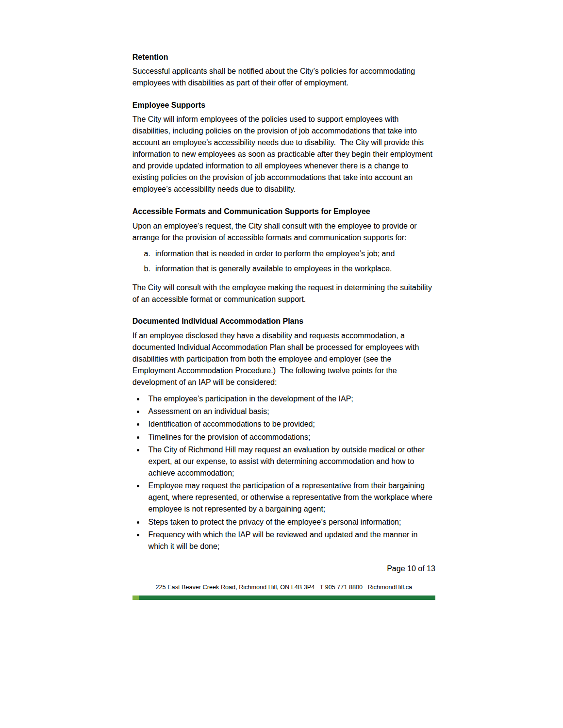Retention
Successful applicants shall be notified about the City’s policies for accommodating employees with disabilities as part of their offer of employment.
Employee Supports
The City will inform employees of the policies used to support employees with disabilities, including policies on the provision of job accommodations that take into account an employee’s accessibility needs due to disability. The City will provide this information to new employees as soon as practicable after they begin their employment and provide updated information to all employees whenever there is a change to existing policies on the provision of job accommodations that take into account an employee’s accessibility needs due to disability.
Accessible Formats and Communication Supports for Employee
Upon an employee’s request, the City shall consult with the employee to provide or arrange for the provision of accessible formats and communication supports for:
information that is needed in order to perform the employee’s job; and
information that is generally available to employees in the workplace.
The City will consult with the employee making the request in determining the suitability of an accessible format or communication support.
Documented Individual Accommodation Plans
If an employee disclosed they have a disability and requests accommodation, a documented Individual Accommodation Plan shall be processed for employees with disabilities with participation from both the employee and employer (see the Employment Accommodation Procedure.) The following twelve points for the development of an IAP will be considered:
The employee’s participation in the development of the IAP;
Assessment on an individual basis;
Identification of accommodations to be provided;
Timelines for the provision of accommodations;
The City of Richmond Hill may request an evaluation by outside medical or other expert, at our expense, to assist with determining accommodation and how to achieve accommodation;
Employee may request the participation of a representative from their bargaining agent, where represented, or otherwise a representative from the workplace where employee is not represented by a bargaining agent;
Steps taken to protect the privacy of the employee’s personal information;
Frequency with which the IAP will be reviewed and updated and the manner in which it will be done;
Page 10 of 13
225 East Beaver Creek Road, Richmond Hill, ON L4B 3P4 T 905 771 8800 RichmondHill.ca